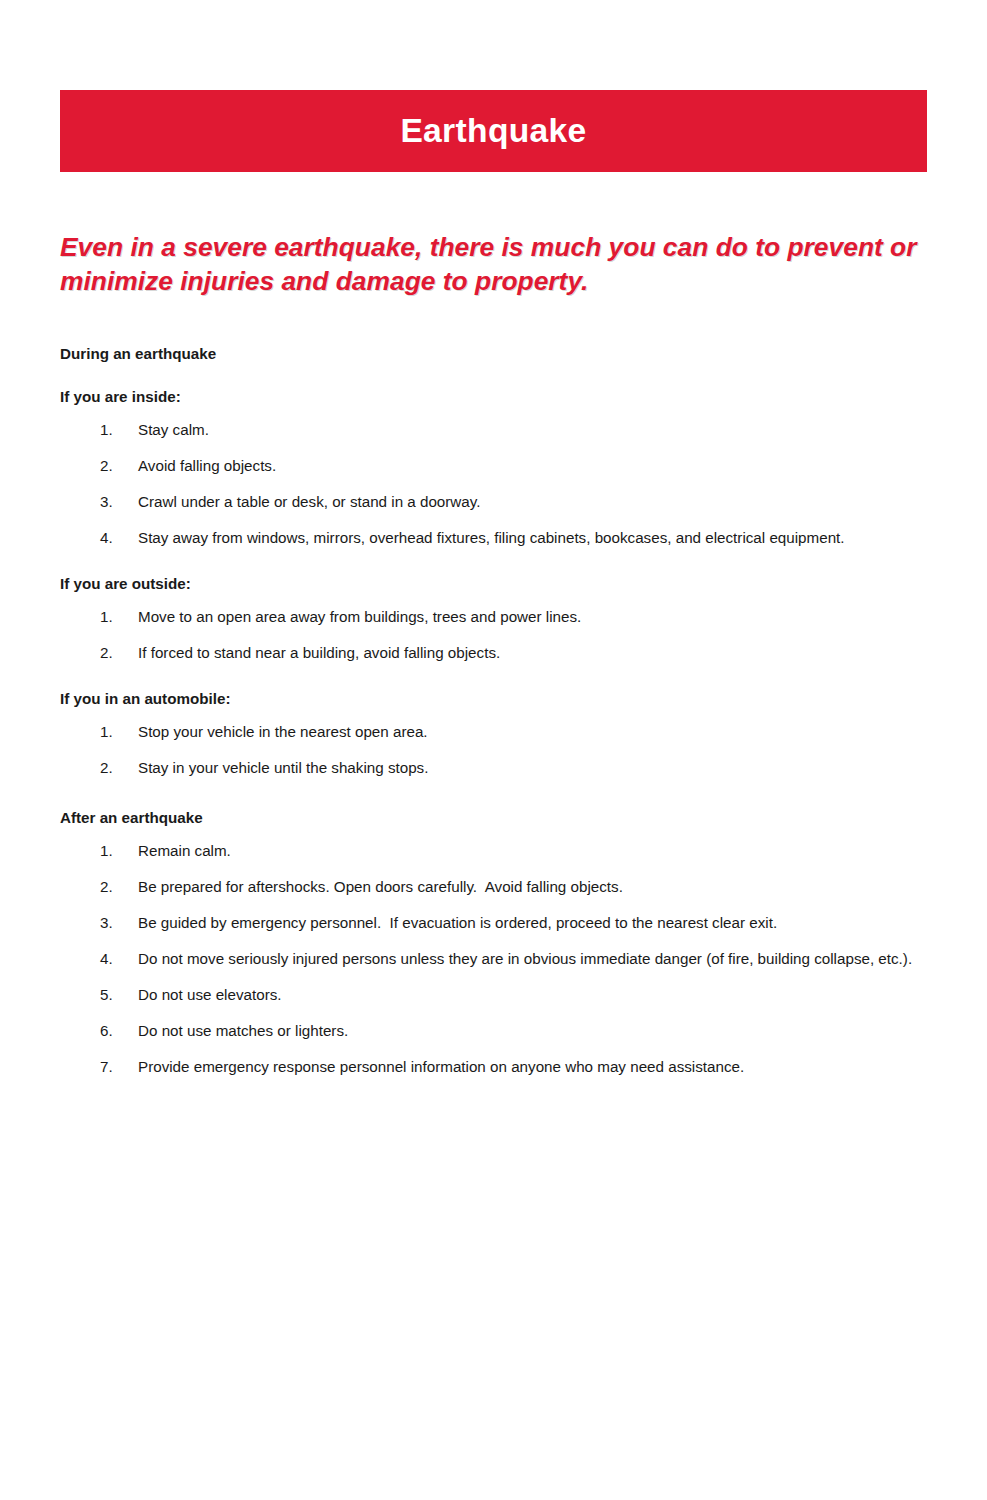Earthquake
Even in a severe earthquake, there is much you can do to prevent or minimize injuries and damage to property.
During an earthquake
If you are inside:
Stay calm.
Avoid falling objects.
Crawl under a table or desk, or stand in a doorway.
Stay away from windows, mirrors, overhead fixtures, filing cabinets, bookcases, and electrical equipment.
If you are outside:
Move to an open area away from buildings, trees and power lines.
If forced to stand near a building, avoid falling objects.
If you in an automobile:
Stop your vehicle in the nearest open area.
Stay in your vehicle until the shaking stops.
After an earthquake
Remain calm.
Be prepared for aftershocks. Open doors carefully. Avoid falling objects.
Be guided by emergency personnel. If evacuation is ordered, proceed to the nearest clear exit.
Do not move seriously injured persons unless they are in obvious immediate danger (of fire, building collapse, etc.).
Do not use elevators.
Do not use matches or lighters.
Provide emergency response personnel information on anyone who may need assistance.